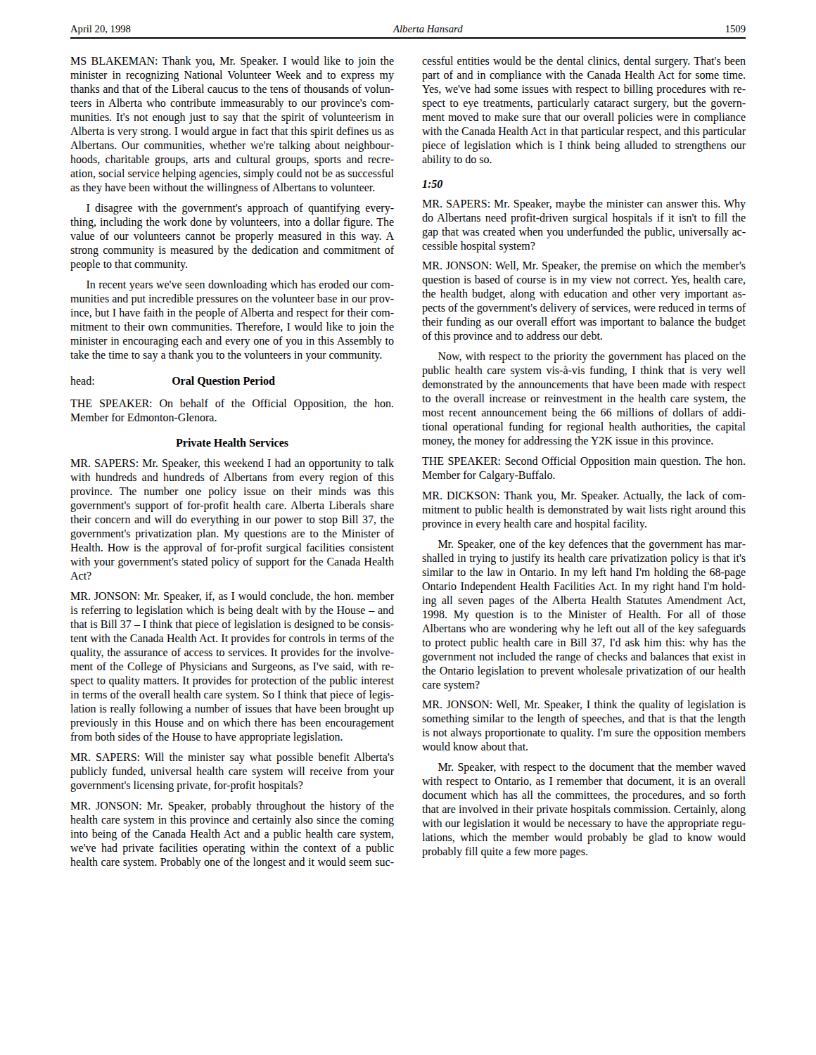April 20, 1998 Alberta Hansard 1509
MS BLAKEMAN: Thank you, Mr. Speaker. I would like to join the minister in recognizing National Volunteer Week and to express my thanks and that of the Liberal caucus to the tens of thousands of volunteers in Alberta who contribute immeasurably to our province's communities. It's not enough just to say that the spirit of volunteerism in Alberta is very strong. I would argue in fact that this spirit defines us as Albertans. Our communities, whether we're talking about neighbourhoods, charitable groups, arts and cultural groups, sports and recreation, social service helping agencies, simply could not be as successful as they have been without the willingness of Albertans to volunteer.
I disagree with the government's approach of quantifying everything, including the work done by volunteers, into a dollar figure. The value of our volunteers cannot be properly measured in this way. A strong community is measured by the dedication and commitment of people to that community.
In recent years we've seen downloading which has eroded our communities and put incredible pressures on the volunteer base in our province, but I have faith in the people of Alberta and respect for their commitment to their own communities. Therefore, I would like to join the minister in encouraging each and every one of you in this Assembly to take the time to say a thank you to the volunteers in your community.
head: Oral Question Period
THE SPEAKER: On behalf of the Official Opposition, the hon. Member for Edmonton-Glenora.
Private Health Services
MR. SAPERS: Mr. Speaker, this weekend I had an opportunity to talk with hundreds and hundreds of Albertans from every region of this province. The number one policy issue on their minds was this government's support of for-profit health care. Alberta Liberals share their concern and will do everything in our power to stop Bill 37, the government's privatization plan. My questions are to the Minister of Health. How is the approval of for-profit surgical facilities consistent with your government's stated policy of support for the Canada Health Act?
MR. JONSON: Mr. Speaker, if, as I would conclude, the hon. member is referring to legislation which is being dealt with by the House – and that is Bill 37 – I think that piece of legislation is designed to be consistent with the Canada Health Act. It provides for controls in terms of the quality, the assurance of access to services. It provides for the involvement of the College of Physicians and Surgeons, as I've said, with respect to quality matters. It provides for protection of the public interest in terms of the overall health care system. So I think that piece of legislation is really following a number of issues that have been brought up previously in this House and on which there has been encouragement from both sides of the House to have appropriate legislation.
MR. SAPERS: Will the minister say what possible benefit Alberta's publicly funded, universal health care system will receive from your government's licensing private, for-profit hospitals?
MR. JONSON: Mr. Speaker, probably throughout the history of the health care system in this province and certainly also since the coming into being of the Canada Health Act and a public health care system, we've had private facilities operating within the context of a public health care system. Probably one of the longest and it would seem successful entities would be the dental clinics, dental surgery. That's been part of and in compliance with the Canada Health Act for some time. Yes, we've had some issues with respect to billing procedures with respect to eye treatments, particularly cataract surgery, but the government moved to make sure that our overall policies were in compliance with the Canada Health Act in that particular respect, and this particular piece of legislation which is I think being alluded to strengthens our ability to do so.
1:50
MR. SAPERS: Mr. Speaker, maybe the minister can answer this. Why do Albertans need profit-driven surgical hospitals if it isn't to fill the gap that was created when you underfunded the public, universally accessible hospital system?
MR. JONSON: Well, Mr. Speaker, the premise on which the member's question is based of course is in my view not correct. Yes, health care, the health budget, along with education and other very important aspects of the government's delivery of services, were reduced in terms of their funding as our overall effort was important to balance the budget of this province and to address our debt.
Now, with respect to the priority the government has placed on the public health care system vis-à-vis funding, I think that is very well demonstrated by the announcements that have been made with respect to the overall increase or reinvestment in the health care system, the most recent announcement being the 66 millions of dollars of additional operational funding for regional health authorities, the capital money, the money for addressing the Y2K issue in this province.
THE SPEAKER: Second Official Opposition main question. The hon. Member for Calgary-Buffalo.
MR. DICKSON: Thank you, Mr. Speaker. Actually, the lack of commitment to public health is demonstrated by wait lists right around this province in every health care and hospital facility.
Mr. Speaker, one of the key defences that the government has marshalled in trying to justify its health care privatization policy is that it's similar to the law in Ontario. In my left hand I'm holding the 68-page Ontario Independent Health Facilities Act. In my right hand I'm holding all seven pages of the Alberta Health Statutes Amendment Act, 1998. My question is to the Minister of Health. For all of those Albertans who are wondering why he left out all of the key safeguards to protect public health care in Bill 37, I'd ask him this: why has the government not included the range of checks and balances that exist in the Ontario legislation to prevent wholesale privatization of our health care system?
MR. JONSON: Well, Mr. Speaker, I think the quality of legislation is something similar to the length of speeches, and that is that the length is not always proportionate to quality. I'm sure the opposition members would know about that.
Mr. Speaker, with respect to the document that the member waved with respect to Ontario, as I remember that document, it is an overall document which has all the committees, the procedures, and so forth that are involved in their private hospitals commission. Certainly, along with our legislation it would be necessary to have the appropriate regulations, which the member would probably be glad to know would probably fill quite a few more pages.